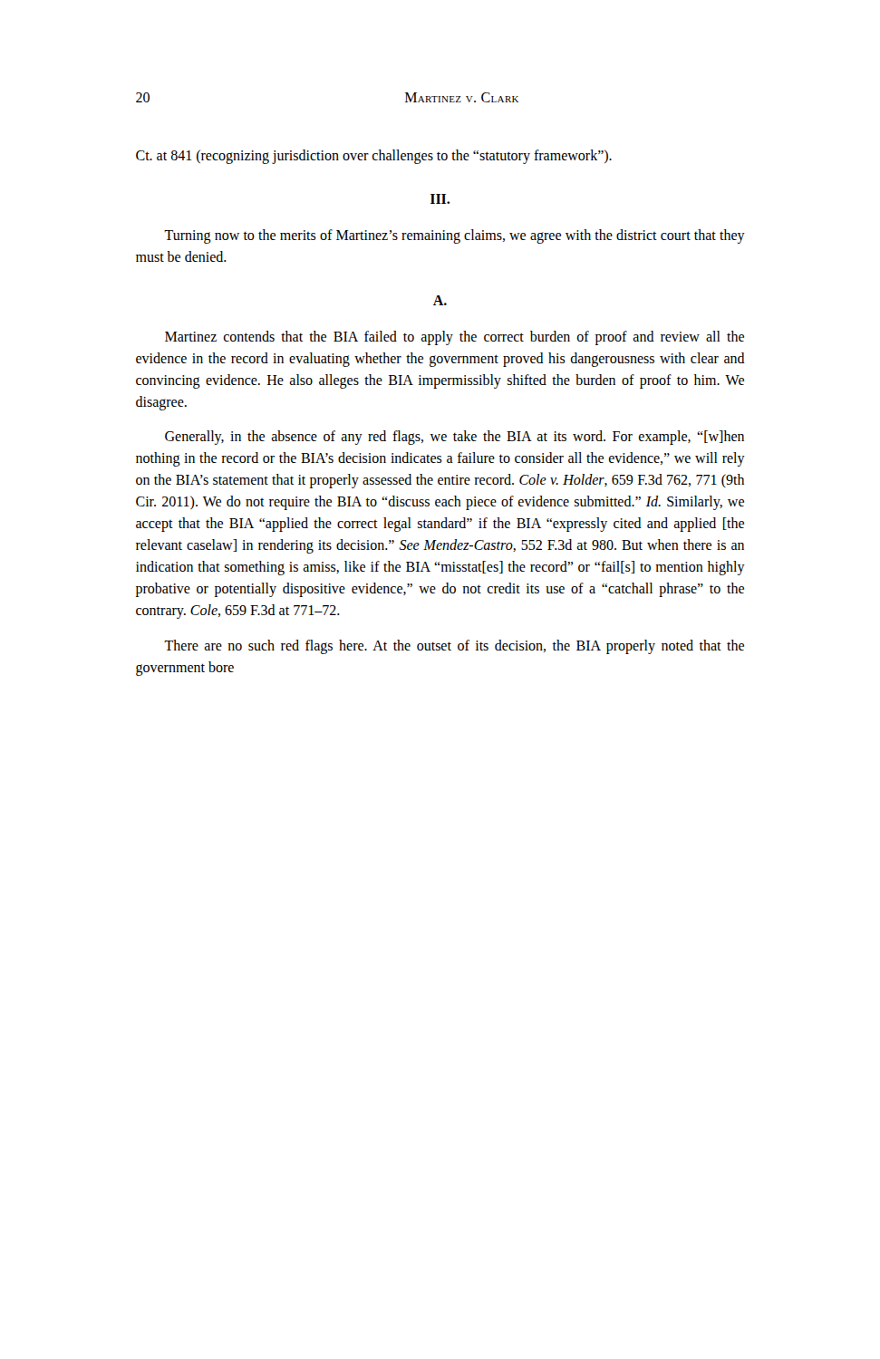20 Martinez v. Clark
Ct. at 841 (recognizing jurisdiction over challenges to the “statutory framework”).
III.
Turning now to the merits of Martinez’s remaining claims, we agree with the district court that they must be denied.
A.
Martinez contends that the BIA failed to apply the correct burden of proof and review all the evidence in the record in evaluating whether the government proved his dangerousness with clear and convincing evidence. He also alleges the BIA impermissibly shifted the burden of proof to him. We disagree.
Generally, in the absence of any red flags, we take the BIA at its word. For example, “[w]hen nothing in the record or the BIA’s decision indicates a failure to consider all the evidence,” we will rely on the BIA’s statement that it properly assessed the entire record. Cole v. Holder, 659 F.3d 762, 771 (9th Cir. 2011). We do not require the BIA to “discuss each piece of evidence submitted.” Id. Similarly, we accept that the BIA “applied the correct legal standard” if the BIA “expressly cited and applied [the relevant caselaw] in rendering its decision.” See Mendez-Castro, 552 F.3d at 980. But when there is an indication that something is amiss, like if the BIA “misstat[es] the record” or “fail[s] to mention highly probative or potentially dispositive evidence,” we do not credit its use of a “catchall phrase” to the contrary. Cole, 659 F.3d at 771–72.
There are no such red flags here. At the outset of its decision, the BIA properly noted that the government bore